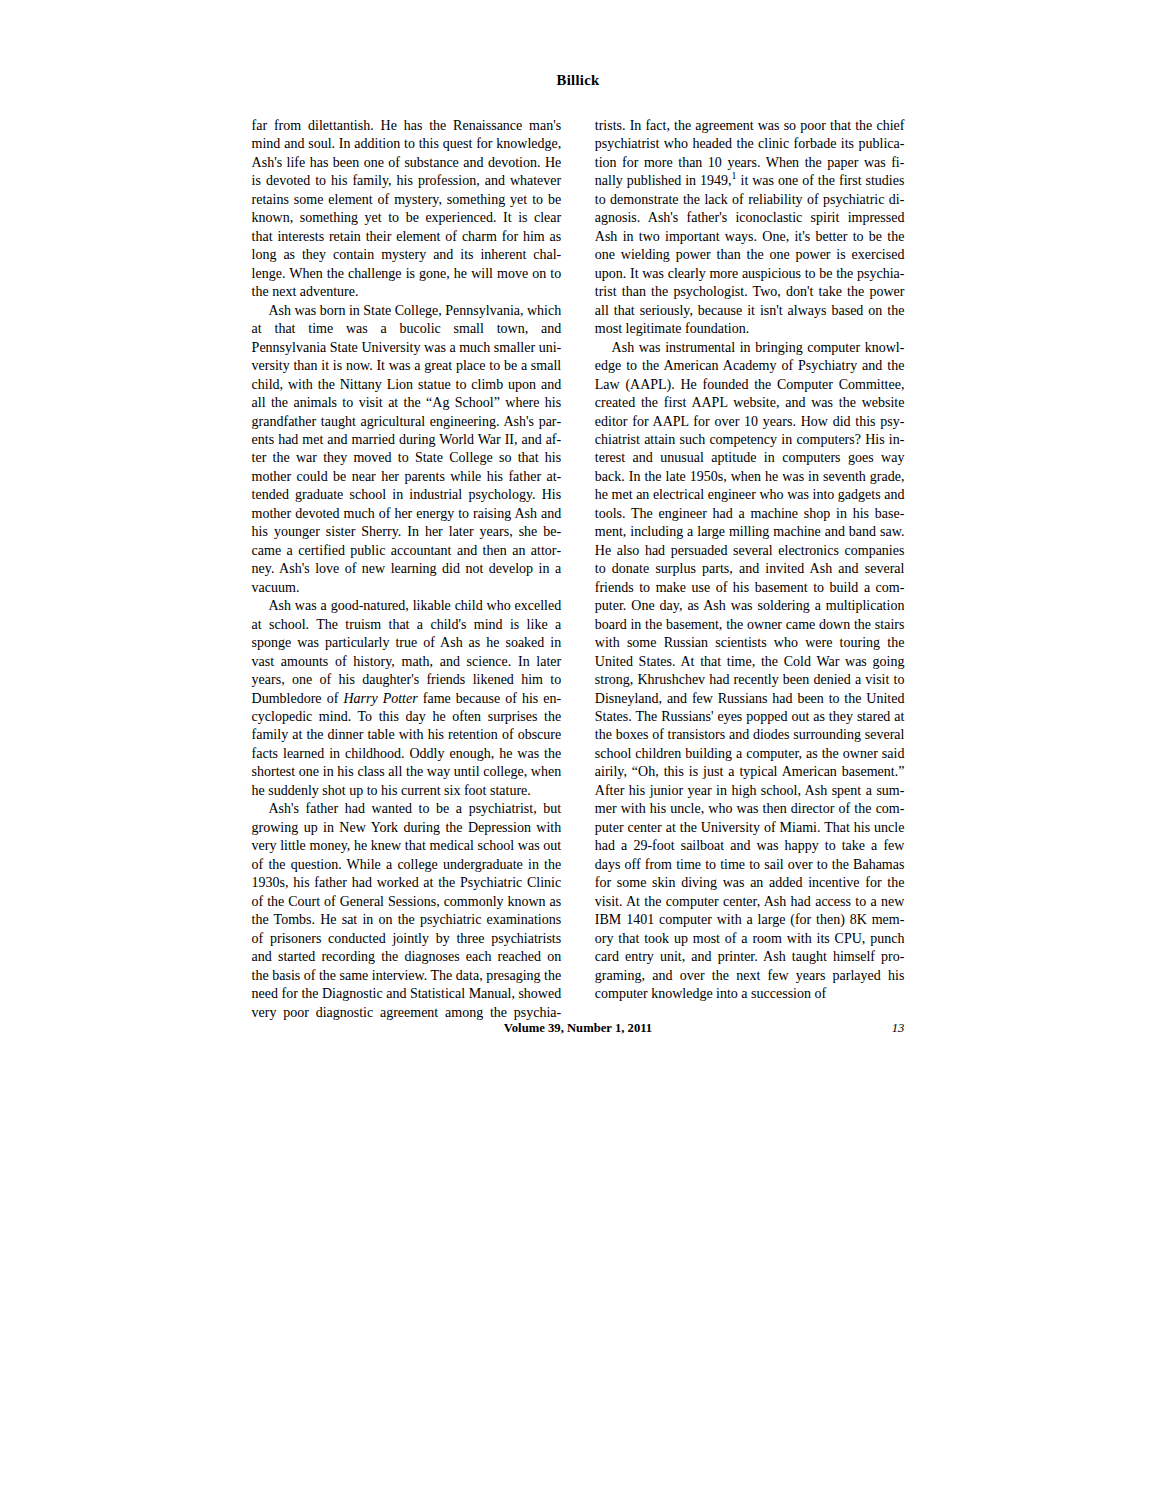Billick
far from dilettantish. He has the Renaissance man's mind and soul. In addition to this quest for knowledge, Ash's life has been one of substance and devotion. He is devoted to his family, his profession, and whatever retains some element of mystery, something yet to be known, something yet to be experienced. It is clear that interests retain their element of charm for him as long as they contain mystery and its inherent challenge. When the challenge is gone, he will move on to the next adventure.
Ash was born in State College, Pennsylvania, which at that time was a bucolic small town, and Pennsylvania State University was a much smaller university than it is now. It was a great place to be a small child, with the Nittany Lion statue to climb upon and all the animals to visit at the “Ag School” where his grandfather taught agricultural engineering. Ash's parents had met and married during World War II, and after the war they moved to State College so that his mother could be near her parents while his father attended graduate school in industrial psychology. His mother devoted much of her energy to raising Ash and his younger sister Sherry. In her later years, she became a certified public accountant and then an attorney. Ash's love of new learning did not develop in a vacuum.
Ash was a good-natured, likable child who excelled at school. The truism that a child's mind is like a sponge was particularly true of Ash as he soaked in vast amounts of history, math, and science. In later years, one of his daughter's friends likened him to Dumbledore of Harry Potter fame because of his encyclopedic mind. To this day he often surprises the family at the dinner table with his retention of obscure facts learned in childhood. Oddly enough, he was the shortest one in his class all the way until college, when he suddenly shot up to his current six foot stature.
Ash's father had wanted to be a psychiatrist, but growing up in New York during the Depression with very little money, he knew that medical school was out of the question. While a college undergraduate in the 1930s, his father had worked at the Psychiatric Clinic of the Court of General Sessions, commonly known as the Tombs. He sat in on the psychiatric examinations of prisoners conducted jointly by three psychiatrists and started recording the diagnoses each reached on the basis of the same interview. The data, presaging the need for the Diagnostic and Statistical Manual, showed very poor diagnostic agreement among the psychiatrists. In fact, the agreement was so poor that the chief psychiatrist who headed the clinic forbade its publication for more than 10 years. When the paper was finally published in 1949,1 it was one of the first studies to demonstrate the lack of reliability of psychiatric diagnosis. Ash's father's iconoclastic spirit impressed Ash in two important ways. One, it's better to be the one wielding power than the one power is exercised upon. It was clearly more auspicious to be the psychiatrist than the psychologist. Two, don't take the power all that seriously, because it isn't always based on the most legitimate foundation.
Ash was instrumental in bringing computer knowledge to the American Academy of Psychiatry and the Law (AAPL). He founded the Computer Committee, created the first AAPL website, and was the website editor for AAPL for over 10 years. How did this psychiatrist attain such competency in computers? His interest and unusual aptitude in computers goes way back. In the late 1950s, when he was in seventh grade, he met an electrical engineer who was into gadgets and tools. The engineer had a machine shop in his basement, including a large milling machine and band saw. He also had persuaded several electronics companies to donate surplus parts, and invited Ash and several friends to make use of his basement to build a computer. One day, as Ash was soldering a multiplication board in the basement, the owner came down the stairs with some Russian scientists who were touring the United States. At that time, the Cold War was going strong, Khrushchev had recently been denied a visit to Disneyland, and few Russians had been to the United States. The Russians' eyes popped out as they stared at the boxes of transistors and diodes surrounding several school children building a computer, as the owner said airily, “Oh, this is just a typical American basement.” After his junior year in high school, Ash spent a summer with his uncle, who was then director of the computer center at the University of Miami. That his uncle had a 29-foot sailboat and was happy to take a few days off from time to time to sail over to the Bahamas for some skin diving was an added incentive for the visit. At the computer center, Ash had access to a new IBM 1401 computer with a large (for then) 8K memory that took up most of a room with its CPU, punch card entry unit, and printer. Ash taught himself programing, and over the next few years parlayed his computer knowledge into a succession of
Volume 39, Number 1, 2011
13